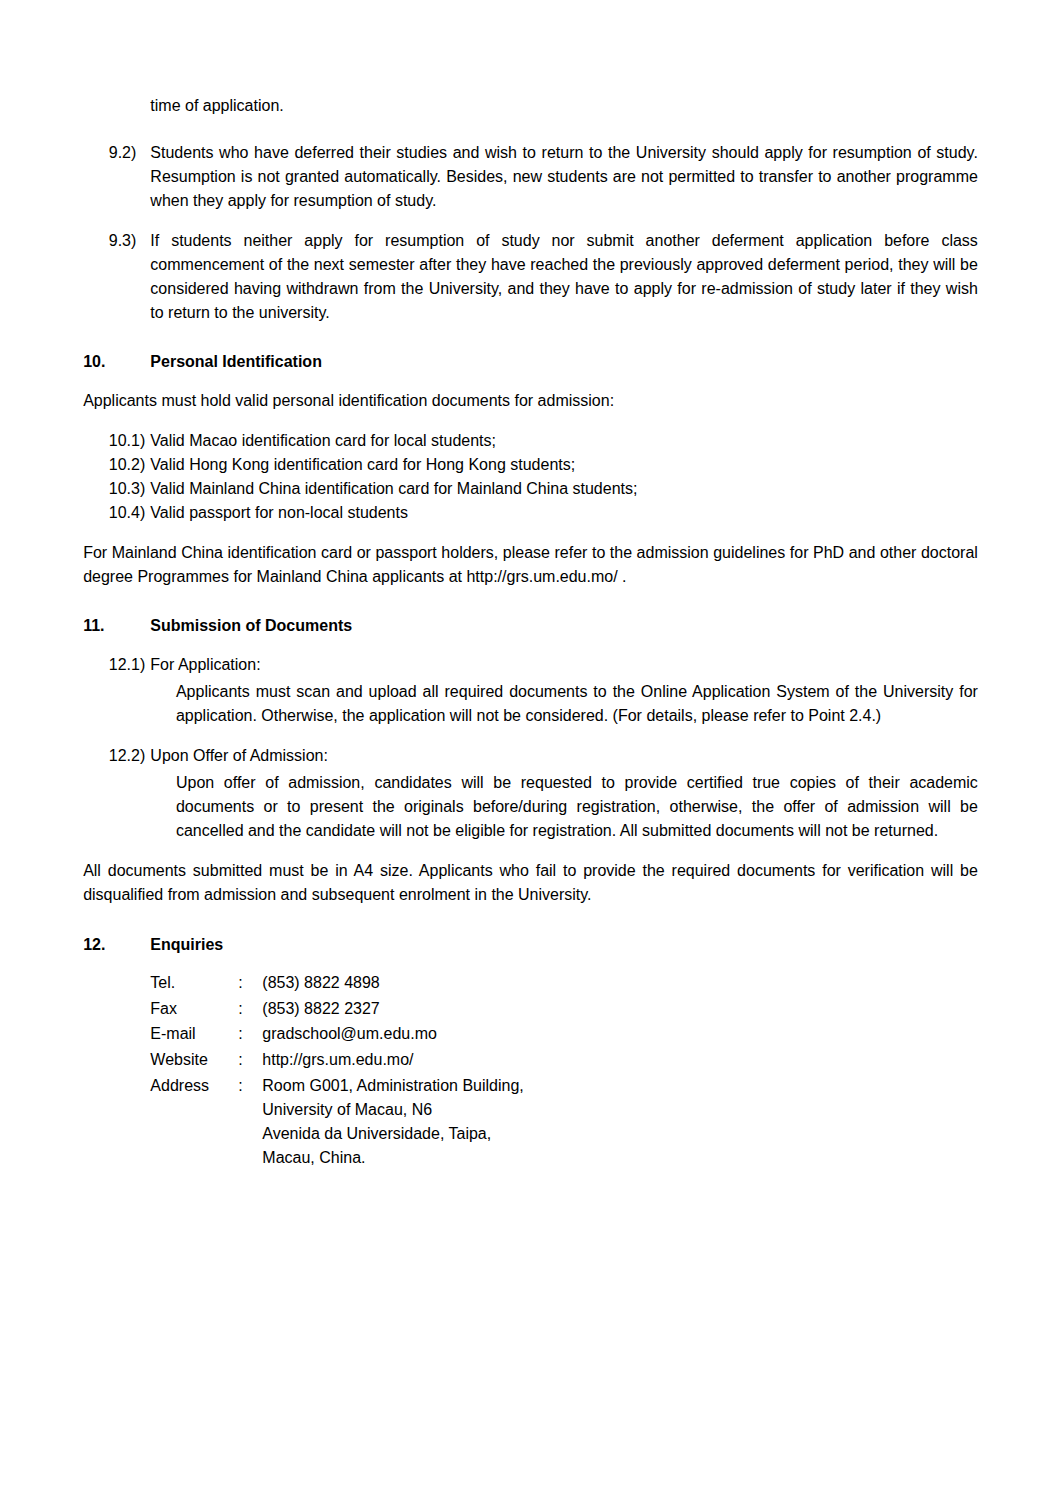time of application.
9.2)
Students who have deferred their studies and wish to return to the University should apply for resumption of study. Resumption is not granted automatically. Besides, new students are not permitted to transfer to another programme when they apply for resumption of study.
9.3)
If students neither apply for resumption of study nor submit another deferment application before class commencement of the next semester after they have reached the previously approved deferment period, they will be considered having withdrawn from the University, and they have to apply for re-admission of study later if they wish to return to the university.
10.
Personal Identification
Applicants must hold valid personal identification documents for admission:
10.1)
Valid Macao identification card for local students;
10.2)
Valid Hong Kong identification card for Hong Kong students;
10.3)
Valid Mainland China identification card for Mainland China students;
10.4)
Valid passport for non-local students
For Mainland China identification card or passport holders, please refer to the admission guidelines for PhD and other doctoral degree Programmes for Mainland China applicants at http://grs.um.edu.mo/ .
11.
Submission of Documents
12.1)
For Application:
Applicants must scan and upload all required documents to the Online Application System of the University for application. Otherwise, the application will not be considered. (For details, please refer to Point 2.4.)
12.2)
Upon Offer of Admission:
Upon offer of admission, candidates will be requested to provide certified true copies of their academic documents or to present the originals before/during registration, otherwise, the offer of admission will be cancelled and the candidate will not be eligible for registration. All submitted documents will not be returned.
All documents submitted must be in A4 size. Applicants who fail to provide the required documents for verification will be disqualified from admission and subsequent enrolment in the University.
12.
Enquiries
| Tel. | : | (853) 8822 4898 |
| Fax | : | (853) 8822 2327 |
| E-mail | : | gradschool@um.edu.mo |
| Website | : | http://grs.um.edu.mo/ |
| Address | : | Room G001, Administration Building, University of Macau, N6 Avenida da Universidade, Taipa, Macau, China. |